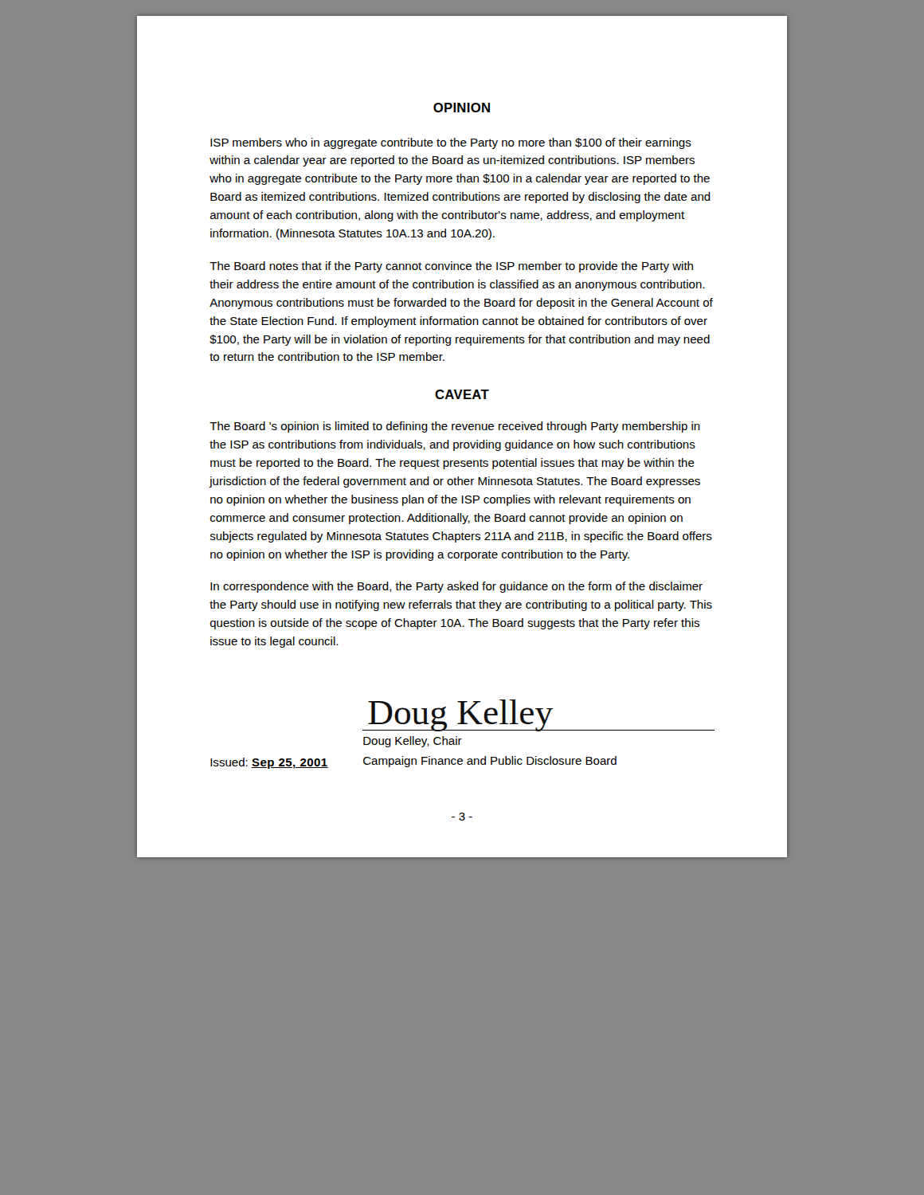OPINION
ISP members who in aggregate contribute to the Party no more than $100 of their earnings within a calendar year are reported to the Board as un-itemized contributions. ISP members who in aggregate contribute to the Party more than $100 in a calendar year are reported to the Board as itemized contributions. Itemized contributions are reported by disclosing the date and amount of each contribution, along with the contributor's name, address, and employment information. (Minnesota Statutes 10A.13 and 10A.20).
The Board notes that if the Party cannot convince the ISP member to provide the Party with their address the entire amount of the contribution is classified as an anonymous contribution. Anonymous contributions must be forwarded to the Board for deposit in the General Account of the State Election Fund. If employment information cannot be obtained for contributors of over $100, the Party will be in violation of reporting requirements for that contribution and may need to return the contribution to the ISP member.
CAVEAT
The Board 's opinion is limited to defining the revenue received through Party membership in the ISP as contributions from individuals, and providing guidance on how such contributions must be reported to the Board. The request presents potential issues that may be within the jurisdiction of the federal government and or other Minnesota Statutes. The Board expresses no opinion on whether the business plan of the ISP complies with relevant requirements on commerce and consumer protection. Additionally, the Board cannot provide an opinion on subjects regulated by Minnesota Statutes Chapters 211A and 211B, in specific the Board offers no opinion on whether the ISP is providing a corporate contribution to the Party.
In correspondence with the Board, the Party asked for guidance on the form of the disclaimer the Party should use in notifying new referrals that they are contributing to a political party. This question is outside of the scope of Chapter 10A. The Board suggests that the Party refer this issue to its legal council.
Issued: Sep 25, 2001
Doug Kelley
Doug Kelley, Chair
Campaign Finance and Public Disclosure Board
- 3 -